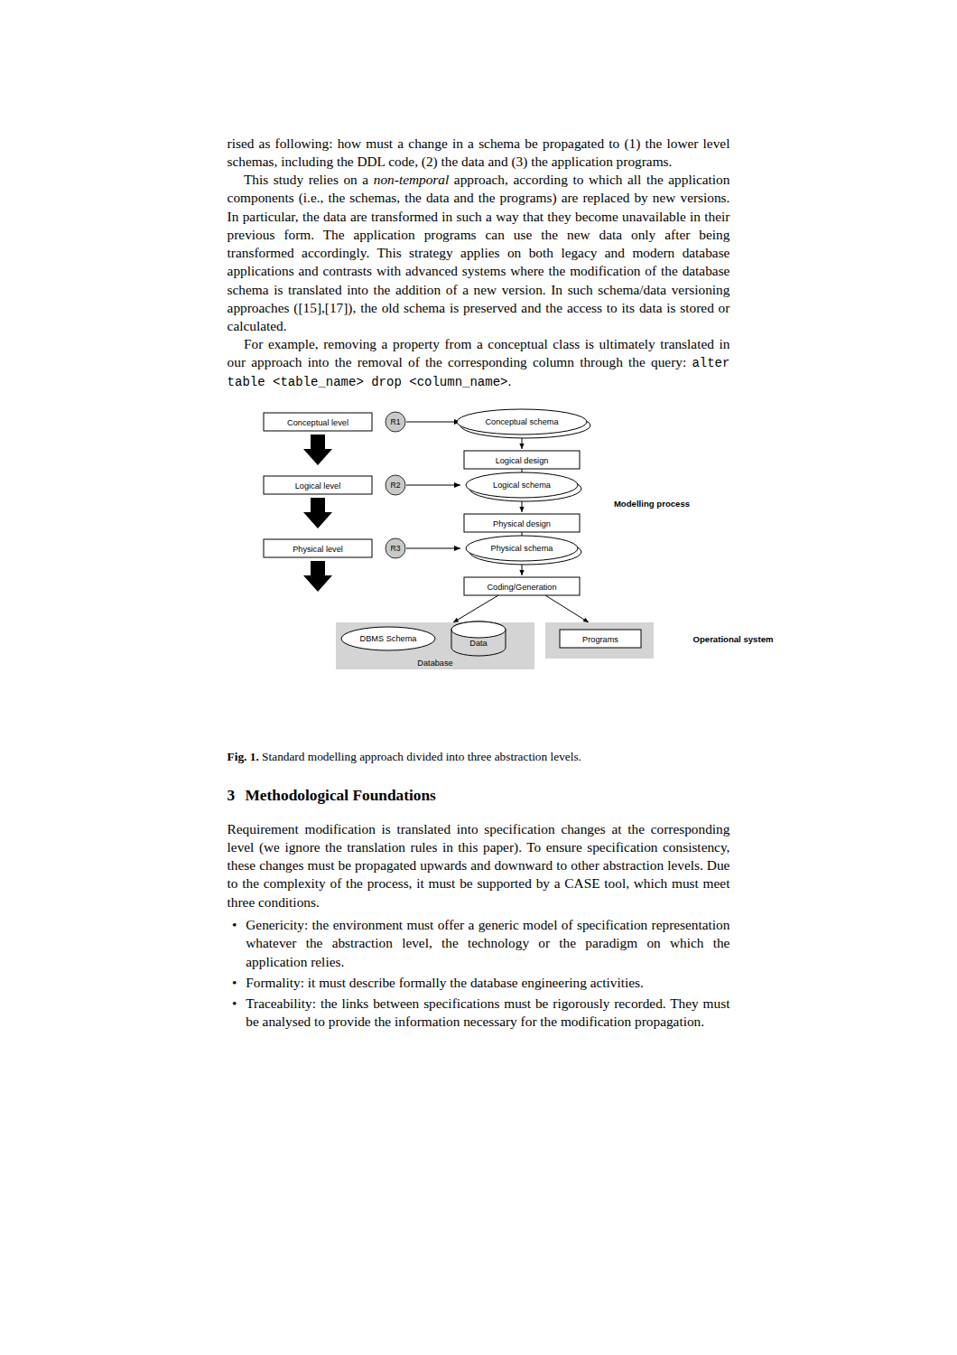rised as following: how must a change in a schema be propagated to (1) the lower level schemas, including the DDL code, (2) the data and (3) the application programs.
This study relies on a non-temporal approach, according to which all the application components (i.e., the schemas, the data and the programs) are replaced by new versions. In particular, the data are transformed in such a way that they become unavailable in their previous form. The application programs can use the new data only after being transformed accordingly. This strategy applies on both legacy and modern database applications and contrasts with advanced systems where the modification of the database schema is translated into the addition of a new version. In such schema/data versioning approaches ([15],[17]), the old schema is preserved and the access to its data is stored or calculated.
For example, removing a property from a conceptual class is ultimately translated in our approach into the removal of the corresponding column through the query: alter table <table_name> drop <column_name>.
Conceptual level Logical level Physical level R1 R2 R3 Conceptual schema Logical design Logical schema Physical design Physical schema Coding/Generation Modelling process DBMS Schema Data Database Programs Operational system
Fig. 1. Standard modelling approach divided into three abstraction levels.
3 Methodological Foundations
Requirement modification is translated into specification changes at the corresponding level (we ignore the translation rules in this paper). To ensure specification consistency, these changes must be propagated upwards and downward to other abstraction levels. Due to the complexity of the process, it must be supported by a CASE tool, which must meet three conditions.
Genericity: the environment must offer a generic model of specification representation whatever the abstraction level, the technology or the paradigm on which the application relies.
Formality: it must describe formally the database engineering activities.
Traceability: the links between specifications must be rigorously recorded. They must be analysed to provide the information necessary for the modification propagation.